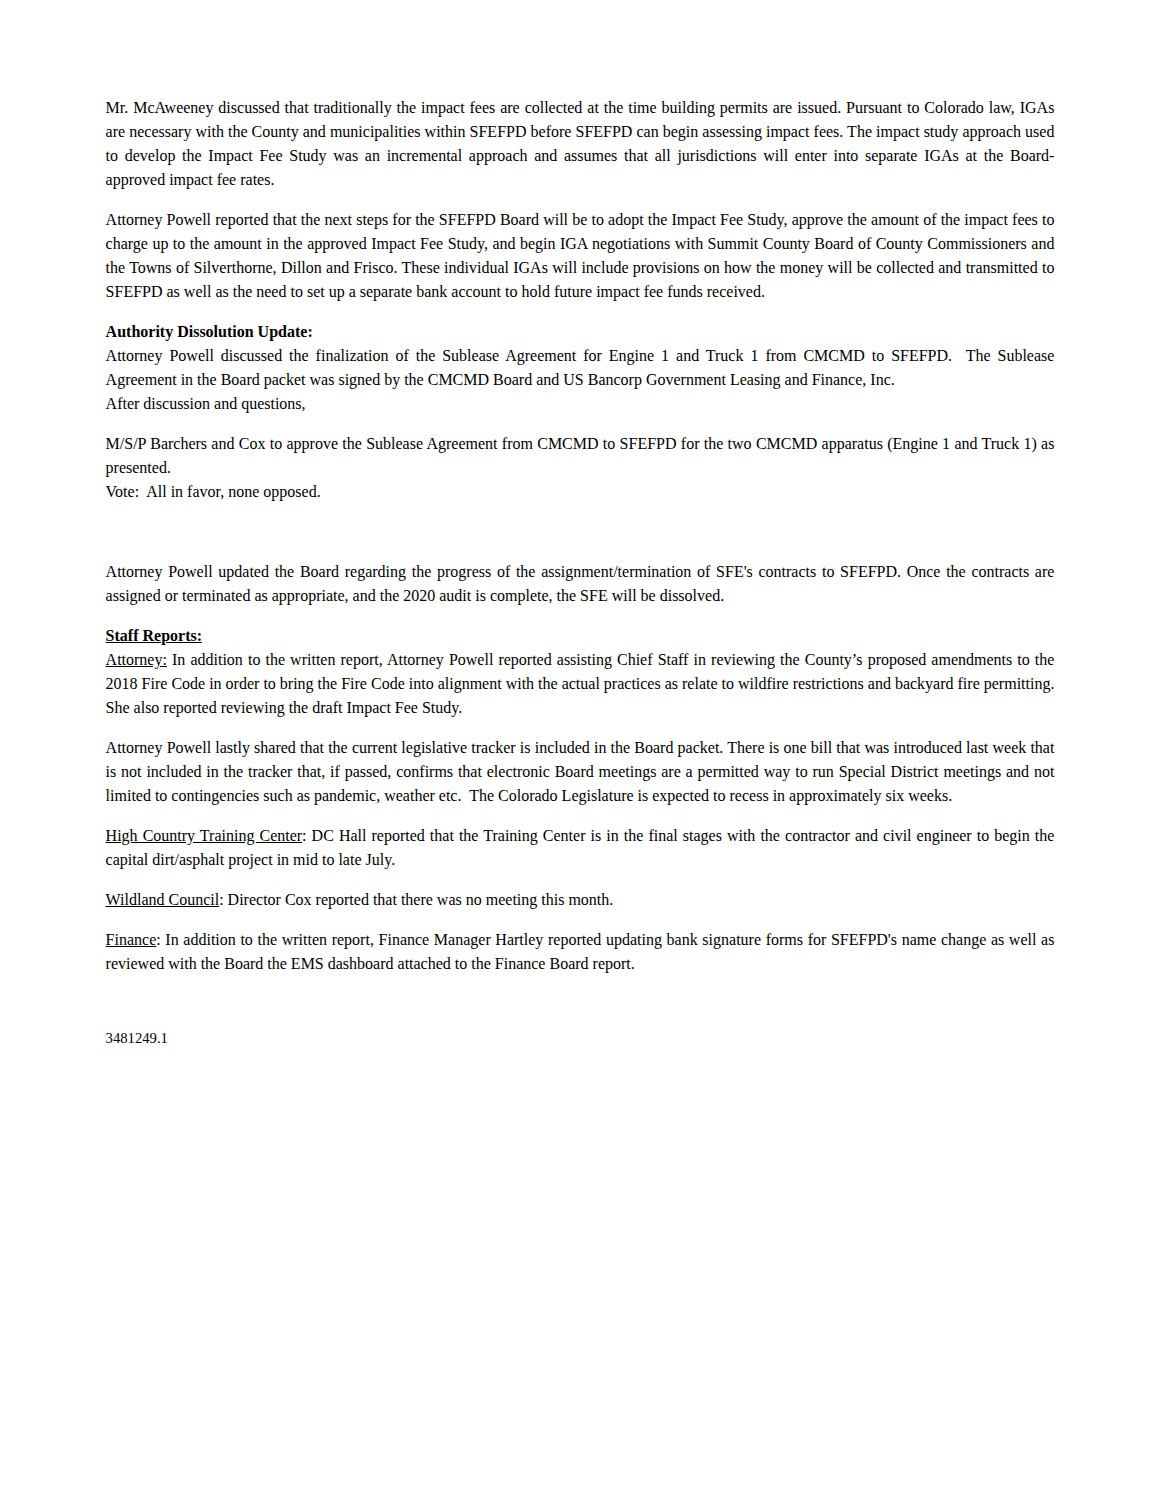Mr. McAweeney discussed that traditionally the impact fees are collected at the time building permits are issued. Pursuant to Colorado law, IGAs are necessary with the County and municipalities within SFEFPD before SFEFPD can begin assessing impact fees. The impact study approach used to develop the Impact Fee Study was an incremental approach and assumes that all jurisdictions will enter into separate IGAs at the Board-approved impact fee rates.
Attorney Powell reported that the next steps for the SFEFPD Board will be to adopt the Impact Fee Study, approve the amount of the impact fees to charge up to the amount in the approved Impact Fee Study, and begin IGA negotiations with Summit County Board of County Commissioners and the Towns of Silverthorne, Dillon and Frisco. These individual IGAs will include provisions on how the money will be collected and transmitted to SFEFPD as well as the need to set up a separate bank account to hold future impact fee funds received.
Authority Dissolution Update:
Attorney Powell discussed the finalization of the Sublease Agreement for Engine 1 and Truck 1 from CMCMD to SFEFPD. The Sublease Agreement in the Board packet was signed by the CMCMD Board and US Bancorp Government Leasing and Finance, Inc.
After discussion and questions,
M/S/P Barchers and Cox to approve the Sublease Agreement from CMCMD to SFEFPD for the two CMCMD apparatus (Engine 1 and Truck 1) as presented.
Vote: All in favor, none opposed.
Attorney Powell updated the Board regarding the progress of the assignment/termination of SFE's contracts to SFEFPD. Once the contracts are assigned or terminated as appropriate, and the 2020 audit is complete, the SFE will be dissolved.
Staff Reports:
Attorney: In addition to the written report, Attorney Powell reported assisting Chief Staff in reviewing the County’s proposed amendments to the 2018 Fire Code in order to bring the Fire Code into alignment with the actual practices as relate to wildfire restrictions and backyard fire permitting. She also reported reviewing the draft Impact Fee Study.
Attorney Powell lastly shared that the current legislative tracker is included in the Board packet. There is one bill that was introduced last week that is not included in the tracker that, if passed, confirms that electronic Board meetings are a permitted way to run Special District meetings and not limited to contingencies such as pandemic, weather etc. The Colorado Legislature is expected to recess in approximately six weeks.
High Country Training Center: DC Hall reported that the Training Center is in the final stages with the contractor and civil engineer to begin the capital dirt/asphalt project in mid to late July.
Wildland Council: Director Cox reported that there was no meeting this month.
Finance: In addition to the written report, Finance Manager Hartley reported updating bank signature forms for SFEFPD's name change as well as reviewed with the Board the EMS dashboard attached to the Finance Board report.
3481249.1